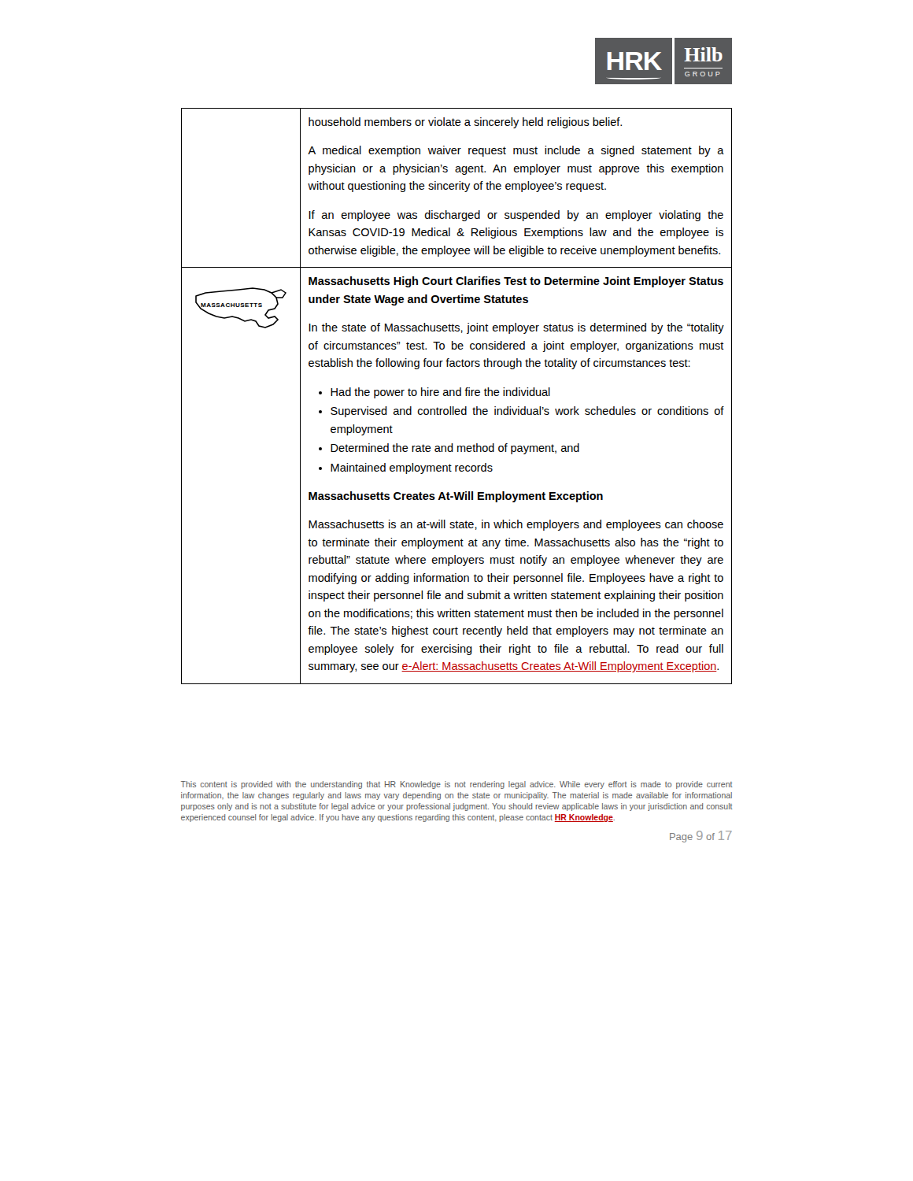HRK
Hilb
GROUP
| | household members or violate a sincerely held religious belief. A medical exemption waiver request must include a signed statement by a physician or a physician’s agent. An employer must approve this exemption without questioning the sincerity of the employee’s request. If an employee was discharged or suspended by an employer violating the Kansas COVID-19 Medical & Religious Exemptions law and the employee is otherwise eligible, the employee will be eligible to receive unemployment benefits. |
| MASSACHUSETTS | Massachusetts High Court Clarifies Test to Determine Joint Employer Status under State Wage and Overtime Statutes In the state of Massachusetts, joint employer status is determined by the “totality of circumstances” test. To be considered a joint employer, organizations must establish the following four factors through the totality of circumstances test: Had the power to hire and fire the individual Supervised and controlled the individual’s work schedules or conditions of employment Determined the rate and method of payment, and Maintained employment records Massachusetts Creates At-Will Employment Exception Massachusetts is an at-will state, in which employers and employees can choose to terminate their employment at any time. Massachusetts also has the “right to rebuttal” statute where employers must notify an employee whenever they are modifying or adding information to their personnel file. Employees have a right to inspect their personnel file and submit a written statement explaining their position on the modifications; this written statement must then be included in the personnel file. The state’s highest court recently held that employers may not terminate an employee solely for exercising their right to file a rebuttal. To read our full summary, see our e-Alert: Massachusetts Creates At-Will Employment Exception . |
This content is provided with the understanding that HR Knowledge is not rendering legal advice. While every effort is made to provide current information, the law changes regularly and laws may vary depending on the state or municipality. The material is made available for informational purposes only and is not a substitute for legal advice or your professional judgment. You should review applicable laws in your jurisdiction and consult experienced counsel for legal advice. If you have any questions regarding this content, please contact HR Knowledge.
Page 9 of 17